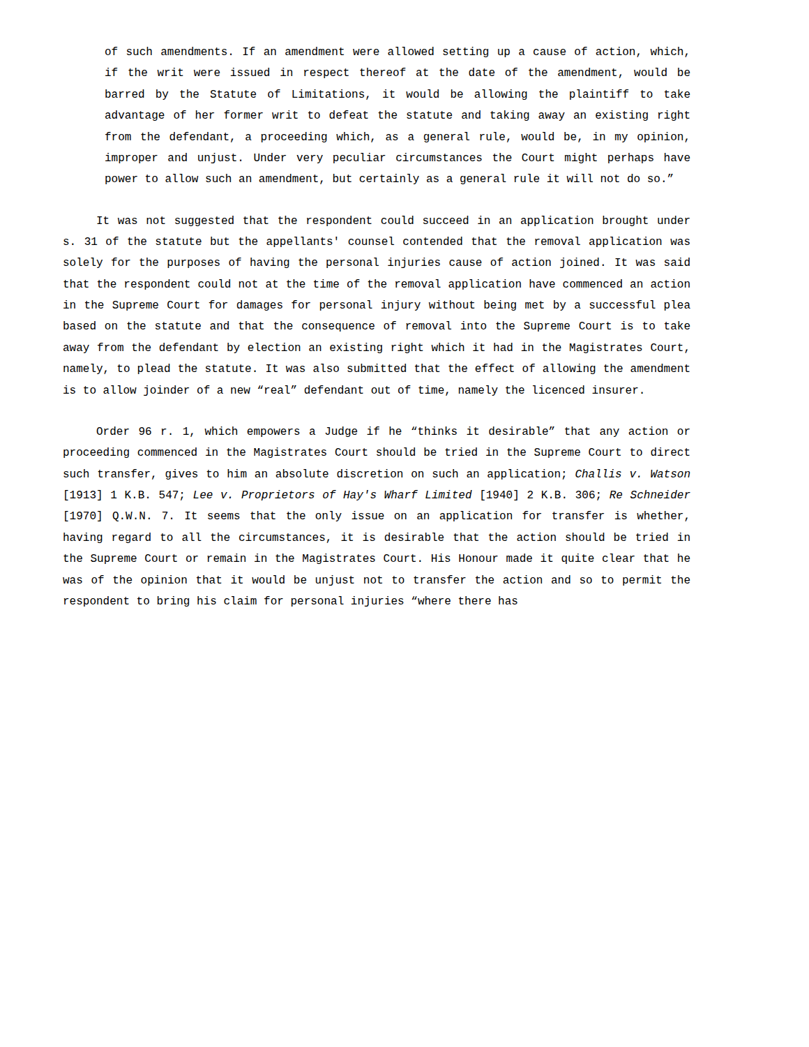of such amendments. If an amendment were allowed setting up a cause of action, which, if the writ were issued in respect thereof at the date of the amendment, would be barred by the Statute of Limitations, it would be allowing the plaintiff to take advantage of her former writ to defeat the statute and taking away an existing right from the defendant, a proceeding which, as a general rule, would be, in my opinion, improper and unjust. Under very peculiar circumstances the Court might perhaps have power to allow such an amendment, but certainly as a general rule it will not do so.”
It was not suggested that the respondent could succeed in an application brought under s. 31 of the statute but the appellants' counsel contended that the removal application was solely for the purposes of having the personal injuries cause of action joined. It was said that the respondent could not at the time of the removal application have commenced an action in the Supreme Court for damages for personal injury without being met by a successful plea based on the statute and that the consequence of removal into the Supreme Court is to take away from the defendant by election an existing right which it had in the Magistrates Court, namely, to plead the statute. It was also submitted that the effect of allowing the amendment is to allow joinder of a new “real” defendant out of time, namely the licenced insurer.
Order 96 r. 1, which empowers a Judge if he “thinks it desirable” that any action or proceeding commenced in the Magistrates Court should be tried in the Supreme Court to direct such transfer, gives to him an absolute discretion on such an application; Challis v. Watson [1913] 1 K.B. 547; Lee v. Proprietors of Hay's Wharf Limited [1940] 2 K.B. 306; Re Schneider [1970] Q.W.N. 7. It seems that the only issue on an application for transfer is whether, having regard to all the circumstances, it is desirable that the action should be tried in the Supreme Court or remain in the Magistrates Court. His Honour made it quite clear that he was of the opinion that it would be unjust not to transfer the action and so to permit the respondent to bring his claim for personal injuries “where there has